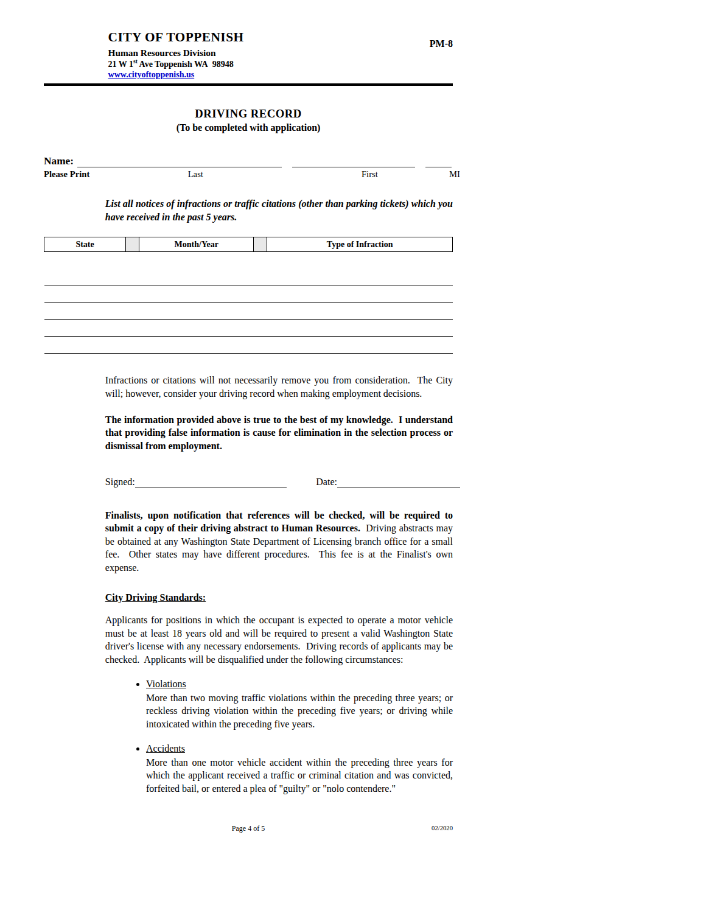PM-8
CITY OF TOPPENISH
Human Resources Division
21 W 1st Ave Toppenish WA 98948
www.cityoftoppenish.us
DRIVING RECORD
(To be completed with application)
Name:
Please Print Last First MI
List all notices of infractions or traffic citations (other than parking tickets) which you have received in the past 5 years.
| State | | Month/Year | | Type of Infraction |
| --- | --- | --- | --- | --- |
Infractions or citations will not necessarily remove you from consideration. The City will; however, consider your driving record when making employment decisions.
The information provided above is true to the best of my knowledge. I understand that providing false information is cause for elimination in the selection process or dismissal from employment.
Signed: Date:
Finalists, upon notification that references will be checked, will be required to submit a copy of their driving abstract to Human Resources. Driving abstracts may be obtained at any Washington State Department of Licensing branch office for a small fee. Other states may have different procedures. This fee is at the Finalist's own expense.
City Driving Standards:
Applicants for positions in which the occupant is expected to operate a motor vehicle must be at least 18 years old and will be required to present a valid Washington State driver's license with any necessary endorsements. Driving records of applicants may be checked. Applicants will be disqualified under the following circumstances:
Violations
More than two moving traffic violations within the preceding three years; or reckless driving violation within the preceding five years; or driving while intoxicated within the preceding five years.
Accidents
More than one motor vehicle accident within the preceding three years for which the applicant received a traffic or criminal citation and was convicted, forfeited bail, or entered a plea of "guilty" or "nolo contendere."
Page 4 of 5
02/2020